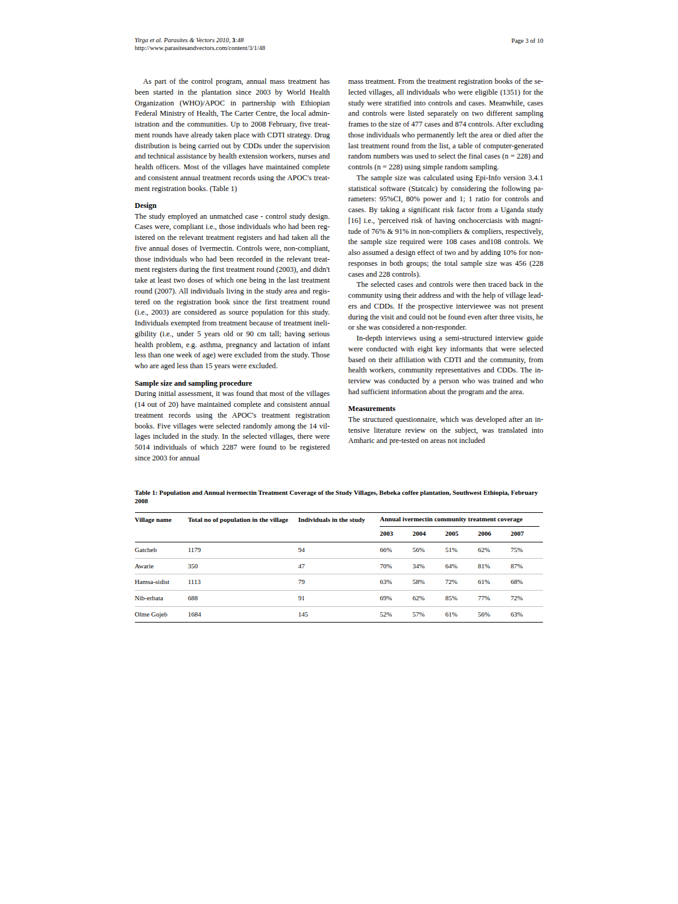Yirga et al. Parasites & Vectors 2010, 3:48
http://www.parasitesandvectors.com/content/3/1/48
Page 3 of 10
As part of the control program, annual mass treatment has been started in the plantation since 2003 by World Health Organization (WHO)/APOC in partnership with Ethiopian Federal Ministry of Health, The Carter Centre, the local administration and the communities. Up to 2008 February, five treatment rounds have already taken place with CDTI strategy. Drug distribution is being carried out by CDDs under the supervision and technical assistance by health extension workers, nurses and health officers. Most of the villages have maintained complete and consistent annual treatment records using the APOC's treatment registration books. (Table 1)
Design
The study employed an unmatched case - control study design. Cases were, compliant i.e., those individuals who had been registered on the relevant treatment registers and had taken all the five annual doses of Ivermectin. Controls were, non-compliant, those individuals who had been recorded in the relevant treatment registers during the first treatment round (2003), and didn't take at least two doses of which one being in the last treatment round (2007). All individuals living in the study area and registered on the registration book since the first treatment round (i.e., 2003) are considered as source population for this study. Individuals exempted from treatment because of treatment ineligibility (i.e., under 5 years old or 90 cm tall; having serious health problem, e.g. asthma, pregnancy and lactation of infant less than one week of age) were excluded from the study. Those who are aged less than 15 years were excluded.
Sample size and sampling procedure
During initial assessment, it was found that most of the villages (14 out of 20) have maintained complete and consistent annual treatment records using the APOC's treatment registration books. Five villages were selected randomly among the 14 villages included in the study. In the selected villages, there were 5014 individuals of which 2287 were found to be registered since 2003 for annual
mass treatment. From the treatment registration books of the selected villages, all individuals who were eligible (1351) for the study were stratified into controls and cases. Meanwhile, cases and controls were listed separately on two different sampling frames to the size of 477 cases and 874 controls. After excluding those individuals who permanently left the area or died after the last treatment round from the list, a table of computer-generated random numbers was used to select the final cases (n = 228) and controls (n = 228) using simple random sampling.
The sample size was calculated using Epi-Info version 3.4.1 statistical software (Statcalc) by considering the following parameters: 95%CI, 80% power and 1; 1 ratio for controls and cases. By taking a significant risk factor from a Uganda study [16] i.e., 'perceived risk of having onchocerciasis with magnitude of 76% & 91% in non-compliers & compliers, respectively, the sample size required were 108 cases and108 controls. We also assumed a design effect of two and by adding 10% for non-responses in both groups; the total sample size was 456 (228 cases and 228 controls).
The selected cases and controls were then traced back in the community using their address and with the help of village leaders and CDDs. If the prospective interviewee was not present during the visit and could not be found even after three visits, he or she was considered a non-responder.
In-depth interviews using a semi-structured interview guide were conducted with eight key informants that were selected based on their affiliation with CDTI and the community, from health workers, community representatives and CDDs. The interview was conducted by a person who was trained and who had sufficient information about the program and the area.
Measurements
The structured questionnaire, which was developed after an intensive literature review on the subject, was translated into Amharic and pre-tested on areas not included
Table 1: Population and Annual ivermectin Treatment Coverage of the Study Villages, Bebeka coffee plantation, Southwest Ethiopia, February 2008
| Village name | Total no of population in the village | Individuals in the study | Annual ivermectin community treatment coverage |
| --- | --- | --- | --- |
| | | | 2003 | 2004 | 2005 | 2006 | 2007 |
| Gatcheb | 1179 | 94 | 66% | 56% | 51% | 62% | 75% |
| Awarie | 350 | 47 | 70% | 34% | 64% | 81% | 87% |
| Hamsa-sidist | 1113 | 79 | 63% | 58% | 72% | 61% | 68% |
| Nib-erbata | 688 | 91 | 69% | 62% | 85% | 77% | 72% |
| Olme Gojeb | 1684 | 145 | 52% | 57% | 61% | 56% | 63% |